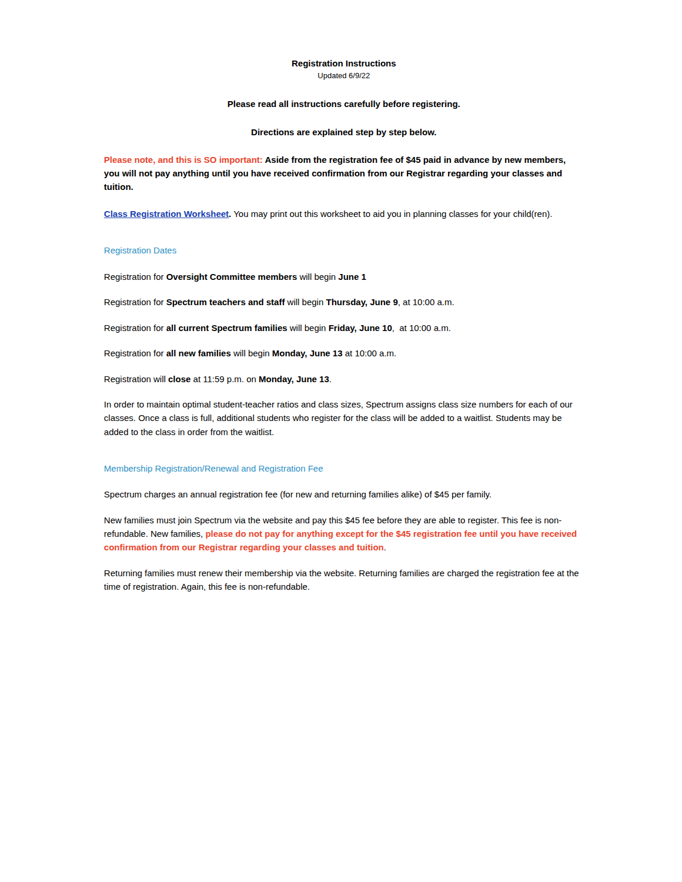Registration Instructions
Updated 6/9/22
Please read all instructions carefully before registering.
Directions are explained step by step below.
Please note, and this is SO important: Aside from the registration fee of $45 paid in advance by new members, you will not pay anything until you have received confirmation from our Registrar regarding your classes and tuition.
Class Registration Worksheet. You may print out this worksheet to aid you in planning classes for your child(ren).
Registration Dates
Registration for Oversight Committee members will begin June 1
Registration for Spectrum teachers and staff will begin Thursday, June 9, at 10:00 a.m.
Registration for all current Spectrum families will begin Friday, June 10, at 10:00 a.m.
Registration for all new families will begin Monday, June 13 at 10:00 a.m.
Registration will close at 11:59 p.m. on Monday, June 13.
In order to maintain optimal student-teacher ratios and class sizes, Spectrum assigns class size numbers for each of our classes. Once a class is full, additional students who register for the class will be added to a waitlist. Students may be added to the class in order from the waitlist.
Membership Registration/Renewal and Registration Fee
Spectrum charges an annual registration fee (for new and returning families alike) of $45 per family.
New families must join Spectrum via the website and pay this $45 fee before they are able to register. This fee is non-refundable. New families, please do not pay for anything except for the $45 registration fee until you have received confirmation from our Registrar regarding your classes and tuition.
Returning families must renew their membership via the website. Returning families are charged the registration fee at the time of registration. Again, this fee is non-refundable.